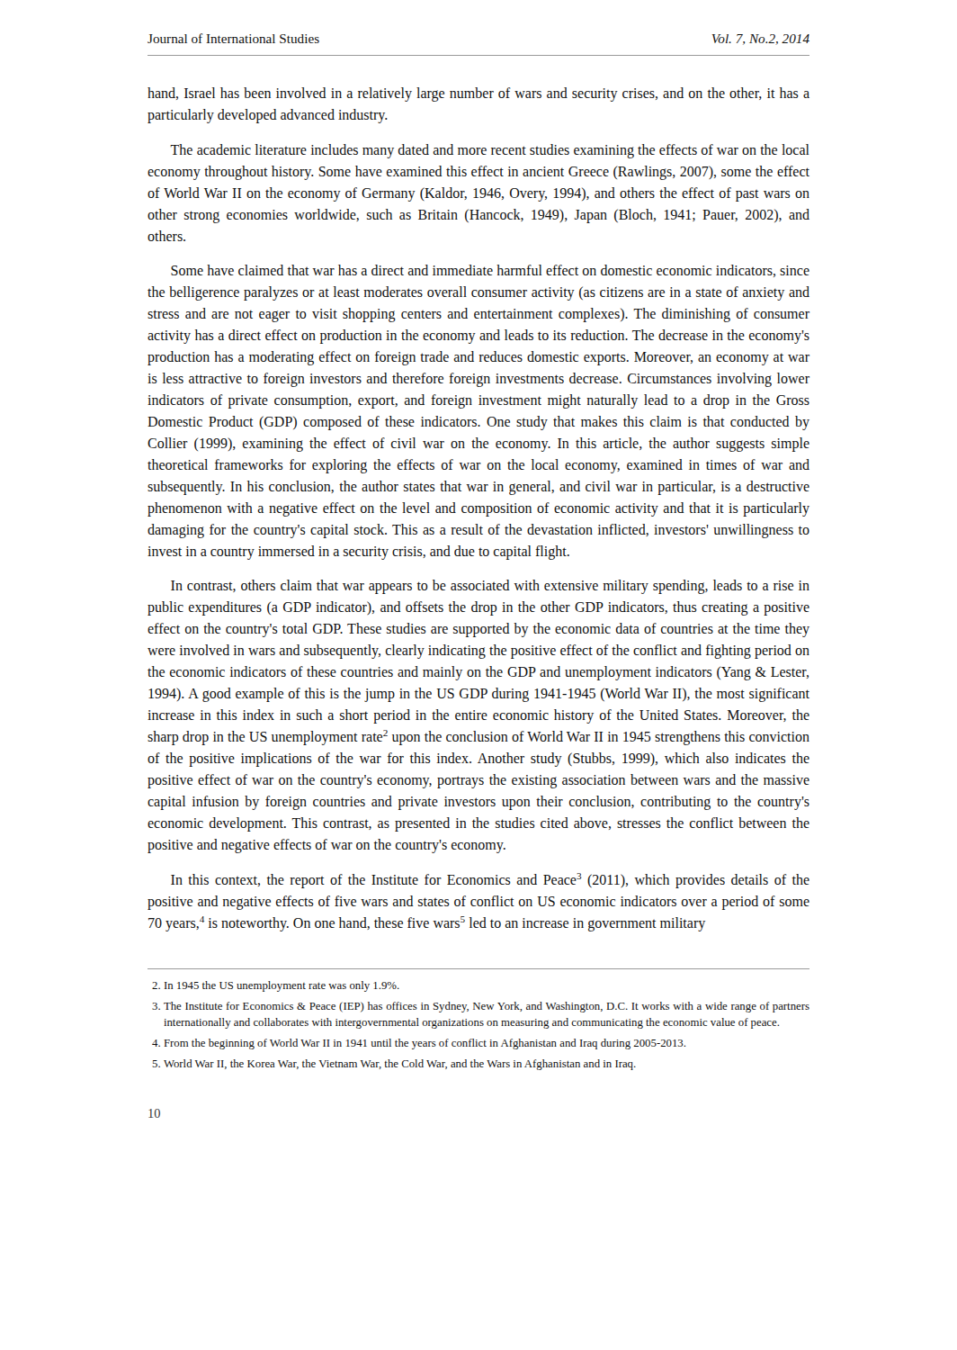Journal of International Studies Vol. 7, No.2, 2014
hand, Israel has been involved in a relatively large number of wars and security crises, and on the other, it has a particularly developed advanced industry.
The academic literature includes many dated and more recent studies examining the effects of war on the local economy throughout history. Some have examined this effect in ancient Greece (Rawlings, 2007), some the effect of World War II on the economy of Germany (Kaldor, 1946, Overy, 1994), and others the effect of past wars on other strong economies worldwide, such as Britain (Hancock, 1949), Japan (Bloch, 1941; Pauer, 2002), and others.
Some have claimed that war has a direct and immediate harmful effect on domestic economic indicators, since the belligerence paralyzes or at least moderates overall consumer activity (as citizens are in a state of anxiety and stress and are not eager to visit shopping centers and entertainment complexes). The diminishing of consumer activity has a direct effect on production in the economy and leads to its reduction. The decrease in the economy's production has a moderating effect on foreign trade and reduces domestic exports. Moreover, an economy at war is less attractive to foreign investors and therefore foreign investments decrease. Circumstances involving lower indicators of private consumption, export, and foreign investment might naturally lead to a drop in the Gross Domestic Product (GDP) composed of these indicators. One study that makes this claim is that conducted by Collier (1999), examining the effect of civil war on the economy. In this article, the author suggests simple theoretical frameworks for exploring the effects of war on the local economy, examined in times of war and subsequently. In his conclusion, the author states that war in general, and civil war in particular, is a destructive phenomenon with a negative effect on the level and composition of economic activity and that it is particularly damaging for the country's capital stock. This as a result of the devastation inflicted, investors' unwillingness to invest in a country immersed in a security crisis, and due to capital flight.
In contrast, others claim that war appears to be associated with extensive military spending, leads to a rise in public expenditures (a GDP indicator), and offsets the drop in the other GDP indicators, thus creating a positive effect on the country's total GDP. These studies are supported by the economic data of countries at the time they were involved in wars and subsequently, clearly indicating the positive effect of the conflict and fighting period on the economic indicators of these countries and mainly on the GDP and unemployment indicators (Yang & Lester, 1994). A good example of this is the jump in the US GDP during 1941-1945 (World War II), the most significant increase in this index in such a short period in the entire economic history of the United States. Moreover, the sharp drop in the US unemployment rate2 upon the conclusion of World War II in 1945 strengthens this conviction of the positive implications of the war for this index. Another study (Stubbs, 1999), which also indicates the positive effect of war on the country's economy, portrays the existing association between wars and the massive capital infusion by foreign countries and private investors upon their conclusion, contributing to the country's economic development. This contrast, as presented in the studies cited above, stresses the conflict between the positive and negative effects of war on the country's economy.
In this context, the report of the Institute for Economics and Peace3 (2011), which provides details of the positive and negative effects of five wars and states of conflict on US economic indicators over a period of some 70 years,4 is noteworthy. On one hand, these five wars5 led to an increase in government military
In 1945 the US unemployment rate was only 1.9%.
The Institute for Economics & Peace (IEP) has offices in Sydney, New York, and Washington, D.C. It works with a wide range of partners internationally and collaborates with intergovernmental organizations on measuring and communicating the economic value of peace.
From the beginning of World War II in 1941 until the years of conflict in Afghanistan and Iraq during 2005-2013.
World War II, the Korea War, the Vietnam War, the Cold War, and the Wars in Afghanistan and in Iraq.
10